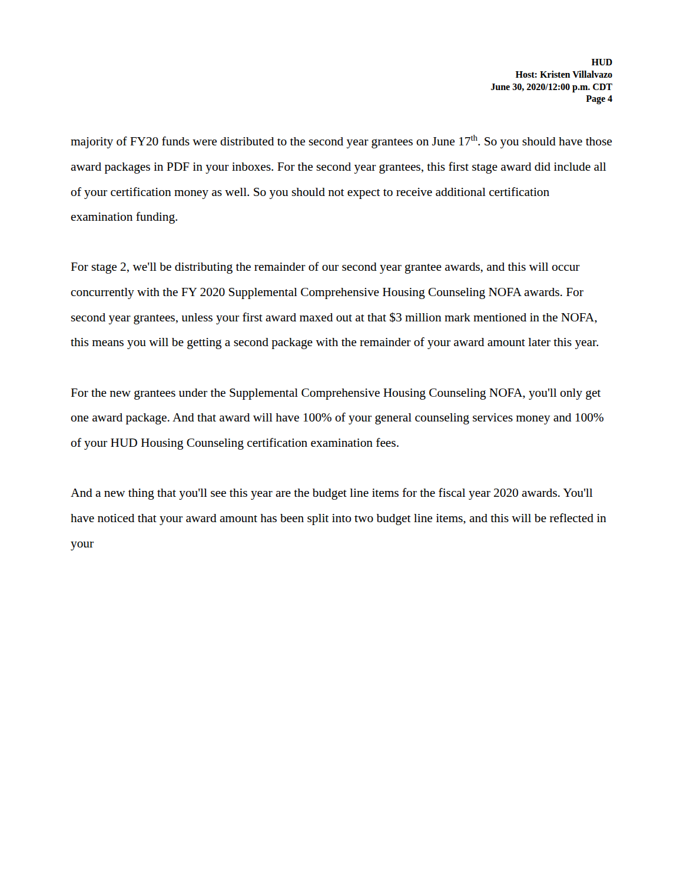HUD
Host: Kristen Villalvazo
June 30, 2020/12:00 p.m. CDT
Page 4
majority of FY20 funds were distributed to the second year grantees on June 17th. So you should have those award packages in PDF in your inboxes. For the second year grantees, this first stage award did include all of your certification money as well. So you should not expect to receive additional certification examination funding.
For stage 2, we'll be distributing the remainder of our second year grantee awards, and this will occur concurrently with the FY 2020 Supplemental Comprehensive Housing Counseling NOFA awards. For second year grantees, unless your first award maxed out at that $3 million mark mentioned in the NOFA, this means you will be getting a second package with the remainder of your award amount later this year.
For the new grantees under the Supplemental Comprehensive Housing Counseling NOFA, you'll only get one award package. And that award will have 100% of your general counseling services money and 100% of your HUD Housing Counseling certification examination fees.
And a new thing that you'll see this year are the budget line items for the fiscal year 2020 awards. You'll have noticed that your award amount has been split into two budget line items, and this will be reflected in your